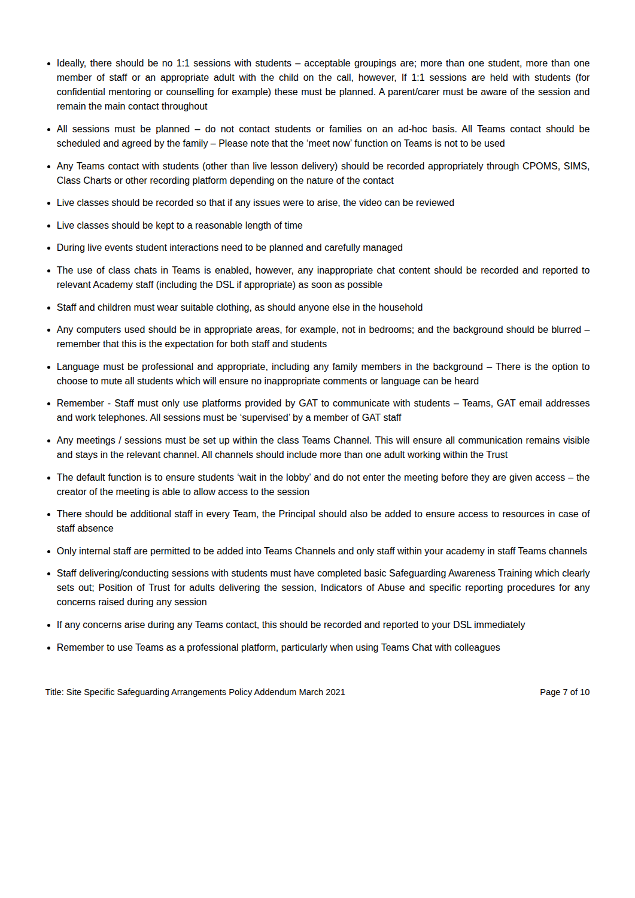Ideally, there should be no 1:1 sessions with students – acceptable groupings are; more than one student, more than one member of staff or an appropriate adult with the child on the call, however, If 1:1 sessions are held with students (for confidential mentoring or counselling for example) these must be planned. A parent/carer must be aware of the session and remain the main contact throughout
All sessions must be planned – do not contact students or families on an ad-hoc basis. All Teams contact should be scheduled and agreed by the family – Please note that the ‘meet now’ function on Teams is not to be used
Any Teams contact with students (other than live lesson delivery) should be recorded appropriately through CPOMS, SIMS, Class Charts or other recording platform depending on the nature of the contact
Live classes should be recorded so that if any issues were to arise, the video can be reviewed
Live classes should be kept to a reasonable length of time
During live events student interactions need to be planned and carefully managed
The use of class chats in Teams is enabled, however, any inappropriate chat content should be recorded and reported to relevant Academy staff (including the DSL if appropriate) as soon as possible
Staff and children must wear suitable clothing, as should anyone else in the household
Any computers used should be in appropriate areas, for example, not in bedrooms; and the background should be blurred – remember that this is the expectation for both staff and students
Language must be professional and appropriate, including any family members in the background – There is the option to choose to mute all students which will ensure no inappropriate comments or language can be heard
Remember - Staff must only use platforms provided by GAT to communicate with students – Teams, GAT email addresses and work telephones. All sessions must be ‘supervised’ by a member of GAT staff
Any meetings / sessions must be set up within the class Teams Channel. This will ensure all communication remains visible and stays in the relevant channel. All channels should include more than one adult working within the Trust
The default function is to ensure students ‘wait in the lobby’ and do not enter the meeting before they are given access – the creator of the meeting is able to allow access to the session
There should be additional staff in every Team, the Principal should also be added to ensure access to resources in case of staff absence
Only internal staff are permitted to be added into Teams Channels and only staff within your academy in staff Teams channels
Staff delivering/conducting sessions with students must have completed basic Safeguarding Awareness Training which clearly sets out; Position of Trust for adults delivering the session, Indicators of Abuse and specific reporting procedures for any concerns raised during any session
If any concerns arise during any Teams contact, this should be recorded and reported to your DSL immediately
Remember to use Teams as a professional platform, particularly when using Teams Chat with colleagues
Title: Site Specific Safeguarding Arrangements Policy Addendum March 2021 Page 7 of 10